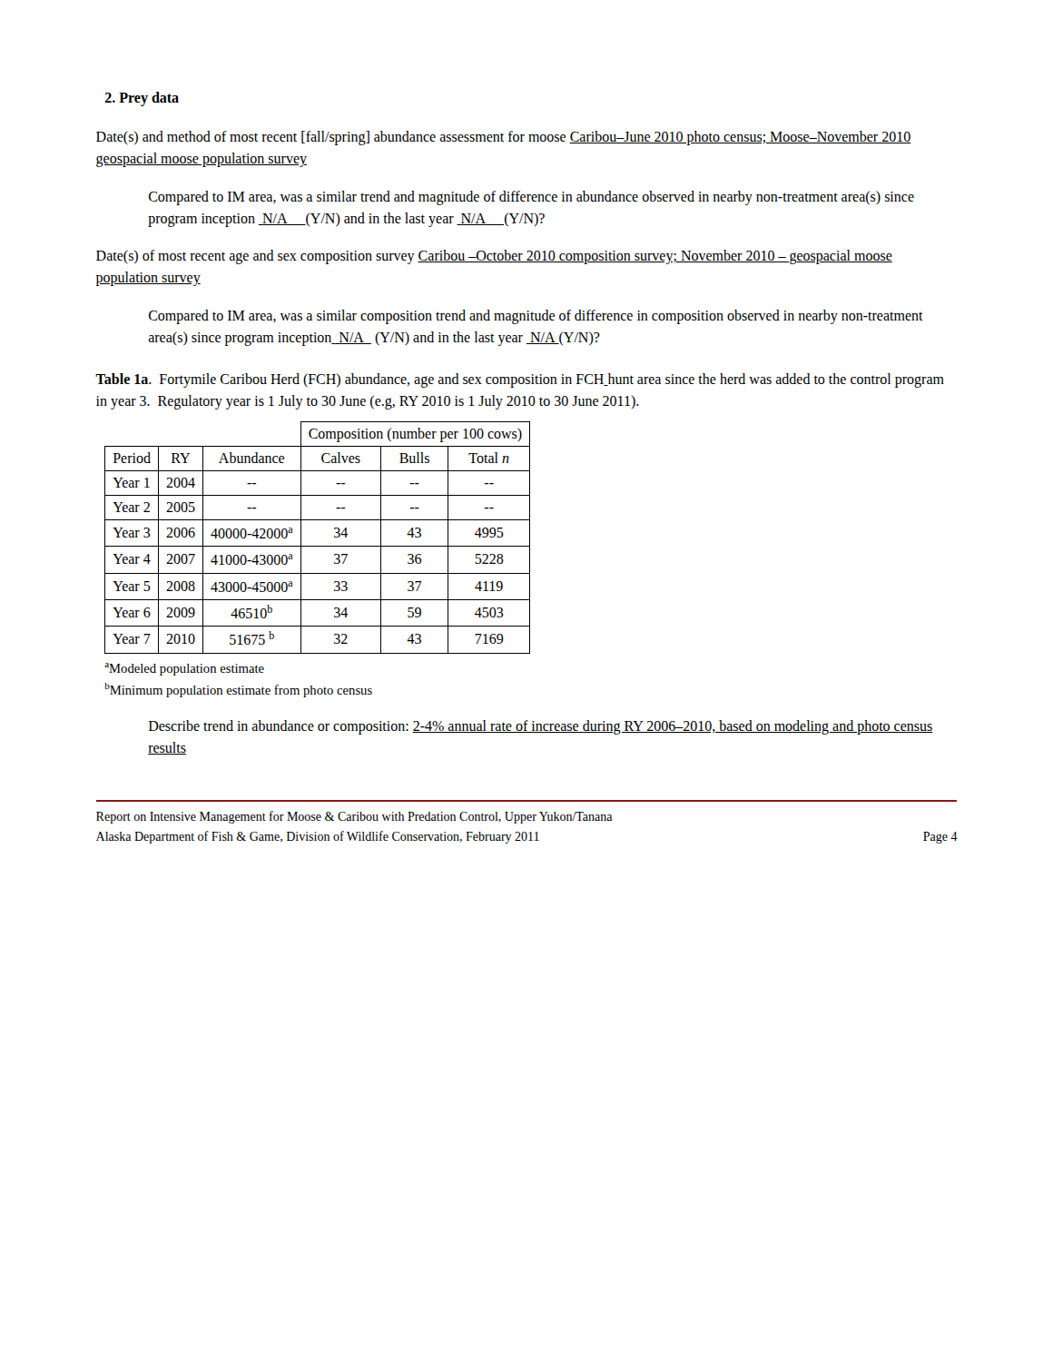Prey data
Date(s) and method of most recent [fall/spring] abundance assessment for moose Caribou–June 2010 photo census; Moose–November 2010 geospacial moose population survey
Compared to IM area, was a similar trend and magnitude of difference in abundance observed in nearby non-treatment area(s) since program inception N/A (Y/N) and in the last year N/A (Y/N)?
Date(s) of most recent age and sex composition survey Caribou –October 2010 composition survey; November 2010 – geospacial moose population survey
Compared to IM area, was a similar composition trend and magnitude of difference in composition observed in nearby non-treatment area(s) since program inception N/A (Y/N) and in the last year N/A (Y/N)?
Table 1a. Fortymile Caribou Herd (FCH) abundance, age and sex composition in FCH hunt area since the herd was added to the control program in year 3. Regulatory year is 1 July to 30 June (e.g, RY 2010 is 1 July 2010 to 30 June 2011).
| | | | Composition (number per 100 cows) |
| Period | RY | Abundance | Calves | Bulls | Total n |
| Year 1 | 2004 | -- | -- | -- | -- |
| Year 2 | 2005 | -- | -- | -- | -- |
| Year 3 | 2006 | 40000-42000 a | 34 | 43 | 4995 |
| Year 4 | 2007 | 41000-43000 a | 37 | 36 | 5228 |
| Year 5 | 2008 | 43000-45000 a | 33 | 37 | 4119 |
| Year 6 | 2009 | 46510 b | 34 | 59 | 4503 |
| Year 7 | 2010 | 51675 b | 32 | 43 | 7169 |
aModeled population estimate
bMinimum population estimate from photo census
Describe trend in abundance or composition: 2-4% annual rate of increase during RY 2006–2010, based on modeling and photo census results
Report on Intensive Management for Moose & Caribou with Predation Control, Upper Yukon/Tanana
Alaska Department of Fish & Game, Division of Wildlife Conservation, February 2011 Page 4